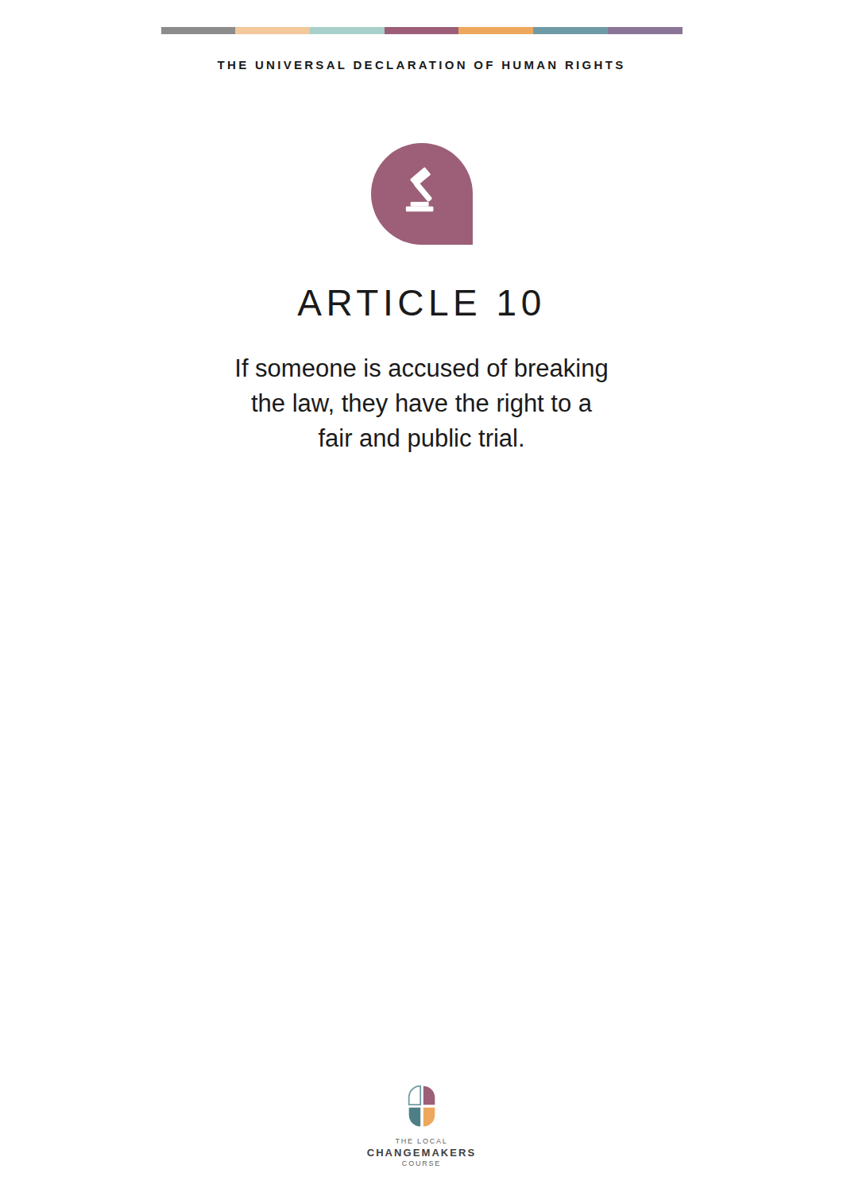The Universal Declaration of Human Rights
ARTICLE 10
If someone is accused of breaking the law, they have the right to a fair and public trial.
The Local Changemakers Course